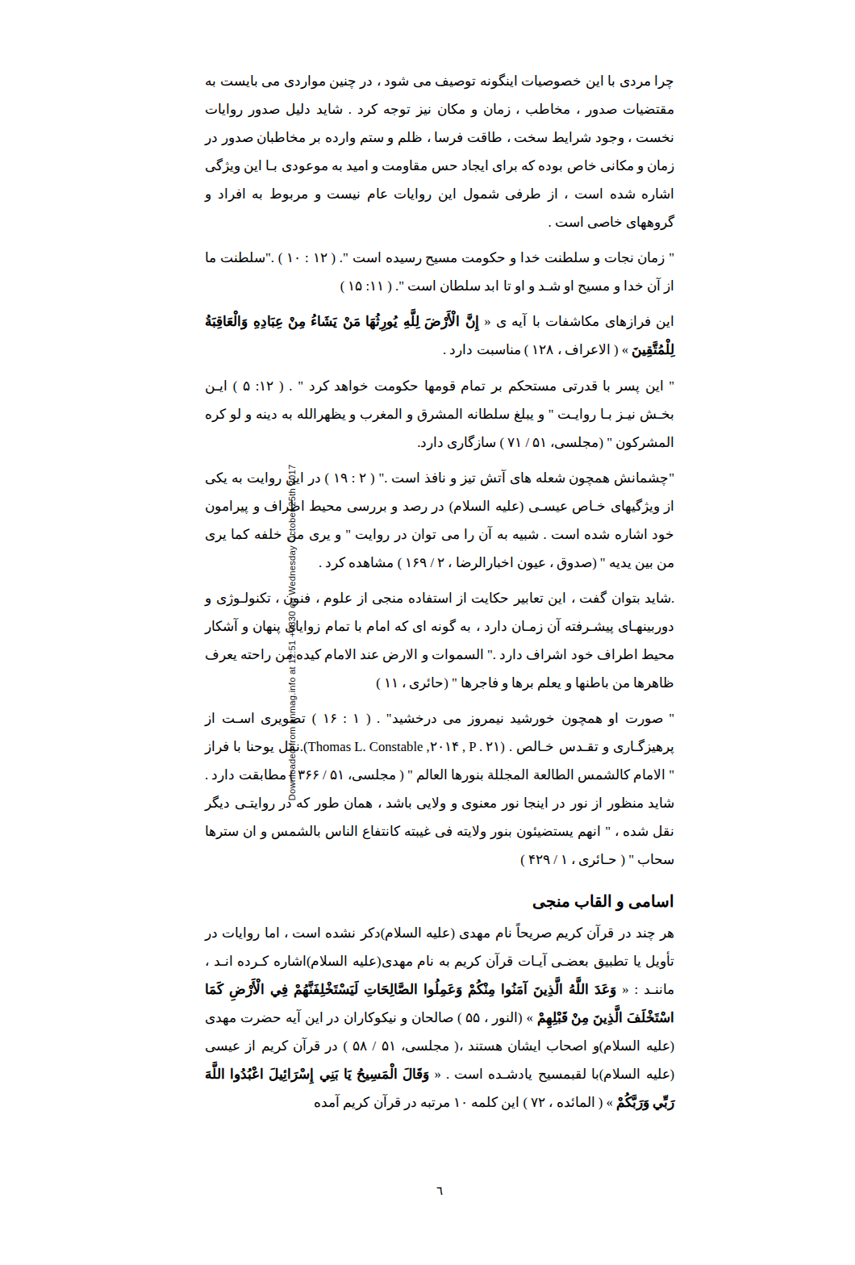Downloaded from pnmag.info at 12:51 +0330 on Wednesday October 25th 2017
چرا مردی با این خصوصیات اینگونه توصیف می شود ، در چنین مواردی می بایست به مقتضیات صدور ، مخاطب ، زمان و مکان نیز توجه کرد . شاید دلیل صدور روایات نخست ، وجود شرایط سخت ، طاقت فرسا ، ظلم و ستم وارده بر مخاطبان صدور در زمان و مکانی خاص بوده که برای ایجاد حس مقاومت و امید به موعودی بـا این ویژگی اشاره شده است ، از طرفی شمول این روایات عام نیست و مربوط به افراد و گروههای خاصی است .
" زمان نجات و سلطنت خدا و حکومت مسیح رسیده است ". ( ۱۲ : ۱۰ ) ."سلطنت ما از آن خدا و مسیح او شـد و او تا ابد سلطان است ". ( ۱۱: ۱۵ )
این فرازهای مکاشفات با آیه ی « إِنَّ الْأَرْضَ لِلَّهِ يُورِثُهَا مَنْ يَشَاءُ مِنْ عِبَادِهِ وَالْعَاقِبَةُ لِلْمُتَّقِينَ » ( الاعراف ، ۱۲۸ ) مناسبت دارد .
" این پسر با قدرتی مستحکم بر تمام قومها حکومت خواهد کرد " . ( ۱۲: ۵ ) ایـن بخـش نیـز بـا روایـت " و یبلغ سلطانه المشرق و المغرب و یظهرالله به دینه و لو کره المشرکون " (مجلسی، ۵۱ / ۷۱ ) سازگاری دارد.
"چشمانش همچون شعله های آتش تیز و نافذ است ." ( ۲ : ۱۹ ) در این روایت به یکی از ویژگیهای خـاص عیسـی (علیه السلام) در رصد و بررسی محیط اطراف و پیرامون خود اشاره شده است . شبیه به آن را می توان در روایت " و یری من خلفه کما یری من بین یدیه " (صدوق ، عیون اخبارالرضا ، ۲ / ۱۶۹ ) مشاهده کرد .
.شاید بتوان گفت ، این تعابیر حکایت از استفاده منجی از علوم ، فنون ، تکنولـوژی و دوربینهـای پیشـرفته آن زمـان دارد ، به گونه ای که امام با تمام زوایای پنهان و آشکار محیط اطراف خود اشراف دارد ." السموات و الارض عند الامام کیده من راحته یعرف ظاهرها من باطنها و یعلم برها و فاجرها " (حائری ، ۱۱ )
" صورت او همچون خورشید نیمروز می درخشید" . ( ۱ : ۱۶ ) تصویری اسـت از پرهیزگـاری و تقـدس خـالص . (Thomas L. Constable ,۲۰۱۴ , P . ۲۱).نقل یوحنا با فراز " الامام کالشمس الطالعة المجللة بنورها العالم " ( مجلسی، ۵۱ / ۳۶۶ ) مطابقت دارد . شاید منظور از نور در اینجا نور معنوی و ولایی باشد ، همان طور که در روایتـی دیگر نقل شده ، " انهم یستضیئون بنور ولایته فی غیبته کانتفاع الناس بالشمس و ان سترها سحاب " ( حـائری ، ۱ / ۴۲۹ )
اسامی و القاب منجی
هر چند در قرآن کریم صریحاً نام مهدی (علیه السلام)دکر نشده است ، اما روایات در تأویل یا تطبیق بعضـی آیـات قرآن کریم به نام مهدی(علیه السلام)اشاره کـرده انـد ، ماننـد : « وَعَدَ اللَّهُ الَّذِينَ آمَنُوا مِنْكُمْ وَعَمِلُوا الصَّالِحَاتِ لَيَسْتَخْلِفَنَّهُمْ فِي الْأَرْضِ كَمَا اسْتَخْلَفَ الَّذِينَ مِنْ قَبْلِهِمْ » (النور ، ۵۵ ) صالحان و نیکوکاران در این آیه حضرت مهدی (علیه السلام)و اصحاب ایشان هستند ،( مجلسی، ۵۱ / ۵۸ ) در قرآن کریم از عیسی (علیه السلام)با لقبمسیح یادشـده است . « وَقَالَ الْمَسِيحُ يَا بَنِي إِسْرَائِيلَ اعْبُدُوا اللَّهَ رَبِّي وَرَبَّكُمْ » ( المائده ، ۷۲ ) این کلمه ۱۰ مرتبه در قرآن کریم آمده
٦